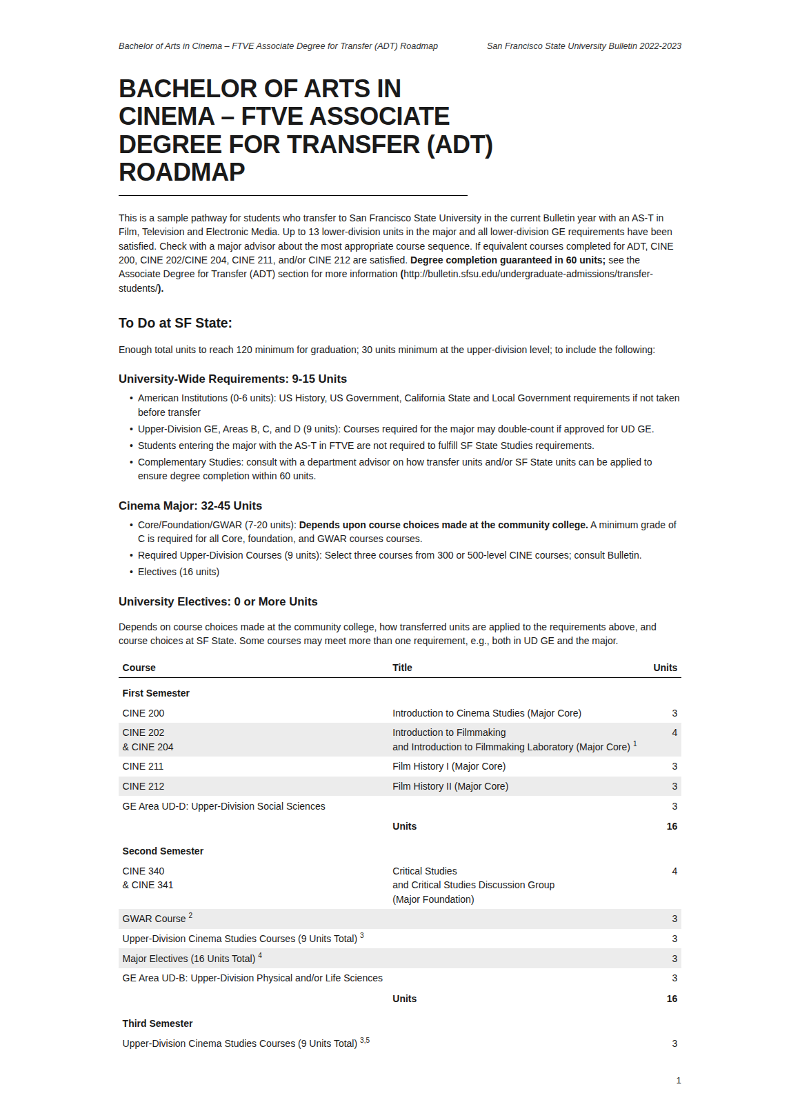Bachelor of Arts in Cinema – FTVE Associate Degree for Transfer (ADT) Roadmap
San Francisco State University Bulletin 2022-2023
Bachelor of Arts in
Cinema – FTVE Associate
Degree for Transfer (ADT)
Roadmap
This is a sample pathway for students who transfer to San Francisco State University in the current Bulletin year with an AS-T in Film, Television and Electronic Media. Up to 13 lower-division units in the major and all lower-division GE requirements have been satisfied. Check with a major advisor about the most appropriate course sequence. If equivalent courses completed for ADT, CINE 200, CINE 202/CINE 204, CINE 211, and/or CINE 212 are satisfied. Degree completion guaranteed in 60 units; see the Associate Degree for Transfer (ADT) section for more information (http://bulletin.sfsu.edu/undergraduate-admissions/transfer-students/).
To Do at SF State:
Enough total units to reach 120 minimum for graduation; 30 units minimum at the upper-division level; to include the following:
University-Wide Requirements: 9-15 Units
American Institutions (0-6 units): US History, US Government, California State and Local Government requirements if not taken before transfer
Upper-Division GE, Areas B, C, and D (9 units): Courses required for the major may double-count if approved for UD GE.
Students entering the major with the AS-T in FTVE are not required to fulfill SF State Studies requirements.
Complementary Studies: consult with a department advisor on how transfer units and/or SF State units can be applied to ensure degree completion within 60 units.
Cinema Major: 32-45 Units
Core/Foundation/GWAR (7-20 units): Depends upon course choices made at the community college. A minimum grade of C is required for all Core, foundation, and GWAR courses courses.
Required Upper-Division Courses (9 units): Select three courses from 300 or 500-level CINE courses; consult Bulletin.
Electives (16 units)
University Electives: 0 or More Units
Depends on course choices made at the community college, how transferred units are applied to the requirements above, and course choices at SF State. Some courses may meet more than one requirement, e.g., both in UD GE and the major.
| Course | Title | Units |
| --- | --- | --- |
| First Semester |
| CINE 200 | Introduction to Cinema Studies (Major Core) | 3 |
| CINE 202 & CINE 204 | Introduction to Filmmaking and Introduction to Filmmaking Laboratory (Major Core) 1 | 4 |
| CINE 211 | Film History I (Major Core) | 3 |
| CINE 212 | Film History II (Major Core) | 3 |
| GE Area UD-D: Upper-Division Social Sciences | | 3 |
| | Units | 16 |
| Second Semester |
| CINE 340 & CINE 341 | Critical Studies and Critical Studies Discussion Group (Major Foundation) | 4 |
| GWAR Course 2 | | 3 |
| Upper-Division Cinema Studies Courses (9 Units Total) 3 | | 3 |
| Major Electives (16 Units Total) 4 | | 3 |
| GE Area UD-B: Upper-Division Physical and/or Life Sciences | | 3 |
| | Units | 16 |
| Third Semester |
| Upper-Division Cinema Studies Courses (9 Units Total) 3,5 | | 3 |
1